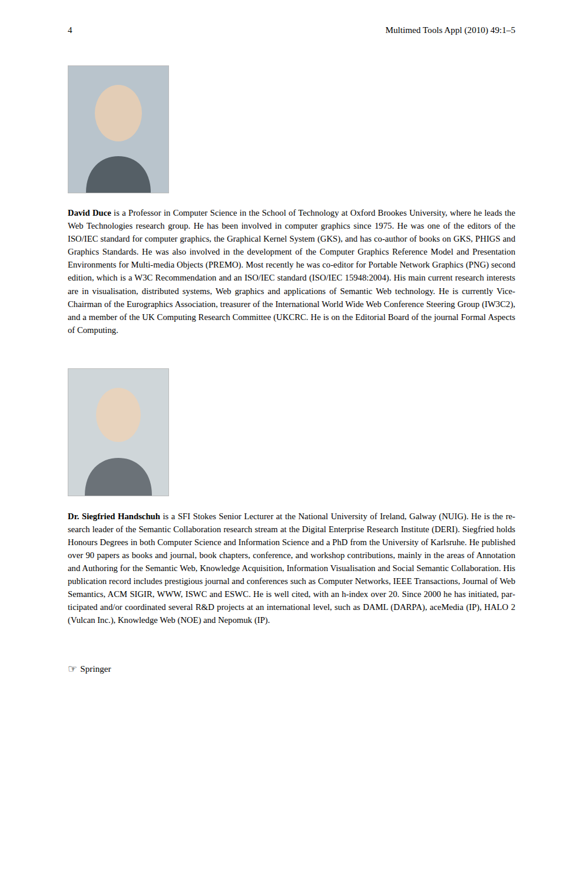4 Multimed Tools Appl (2010) 49:1–5
David Duce is a Professor in Computer Science in the School of Technology at Oxford Brookes University, where he leads the Web Technologies research group. He has been involved in computer graphics since 1975. He was one of the editors of the ISO/IEC standard for computer graphics, the Graphical Kernel System (GKS), and has co-author of books on GKS, PHIGS and Graphics Standards. He was also involved in the development of the Computer Graphics Reference Model and Presentation Environments for Multi-media Objects (PREMO). Most recently he was co-editor for Portable Network Graphics (PNG) second edition, which is a W3C Recommendation and an ISO/IEC standard (ISO/IEC 15948:2004). His main current research interests are in visualisation, distributed systems, Web graphics and applications of Semantic Web technology. He is currently Vice-Chairman of the Eurographics Association, treasurer of the International World Wide Web Conference Steering Group (IW3C2), and a member of the UK Computing Research Committee (UKCRC. He is on the Editorial Board of the journal Formal Aspects of Computing.
Dr. Siegfried Handschuh is a SFI Stokes Senior Lecturer at the National University of Ireland, Galway (NUIG). He is the research leader of the Semantic Collaboration research stream at the Digital Enterprise Research Institute (DERI). Siegfried holds Honours Degrees in both Computer Science and Information Science and a PhD from the University of Karlsruhe. He published over 90 papers as books and journal, book chapters, conference, and workshop contributions, mainly in the areas of Annotation and Authoring for the Semantic Web, Knowledge Acquisition, Information Visualisation and Social Semantic Collaboration. His publication record includes prestigious journal and conferences such as Computer Networks, IEEE Transactions, Journal of Web Semantics, ACM SIGIR, WWW, ISWC and ESWC. He is well cited, with an h-index over 20. Since 2000 he has initiated, participated and/or coordinated several R&D projects at an international level, such as DAML (DARPA), aceMedia (IP), HALO 2 (Vulcan Inc.), Knowledge Web (NOE) and Nepomuk (IP).
☞ Springer